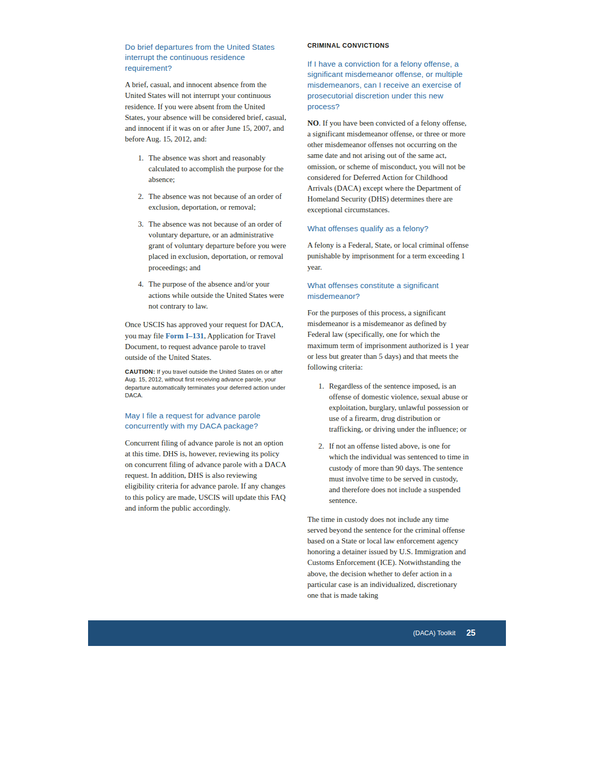Do brief departures from the United States interrupt the continuous residence requirement?
A brief, casual, and innocent absence from the United States will not interrupt your continuous residence. If you were absent from the United States, your absence will be considered brief, casual, and innocent if it was on or after June 15, 2007, and before Aug. 15, 2012, and:
The absence was short and reasonably calculated to accomplish the purpose for the absence;
The absence was not because of an order of exclusion, deportation, or removal;
The absence was not because of an order of voluntary departure, or an administrative grant of voluntary departure before you were placed in exclusion, deportation, or removal proceedings; and
The purpose of the absence and/or your actions while outside the United States were not contrary to law.
Once USCIS has approved your request for DACA, you may file Form I–131, Application for Travel Document, to request advance parole to travel outside of the United States.
CAUTION: If you travel outside the United States on or after Aug. 15, 2012, without first receiving advance parole, your departure automatically terminates your deferred action under DACA.
May I file a request for advance parole concurrently with my DACA package?
Concurrent filing of advance parole is not an option at this time. DHS is, however, reviewing its policy on concurrent filing of advance parole with a DACA request. In addition, DHS is also reviewing eligibility criteria for advance parole. If any changes to this policy are made, USCIS will update this FAQ and inform the public accordingly.
Criminal Convictions
If I have a conviction for a felony offense, a significant misdemeanor offense, or multiple misdemeanors, can I receive an exercise of prosecutorial discretion under this new process?
NO. If you have been convicted of a felony offense, a significant misdemeanor offense, or three or more other misdemeanor offenses not occurring on the same date and not arising out of the same act, omission, or scheme of misconduct, you will not be considered for Deferred Action for Childhood Arrivals (DACA) except where the Department of Homeland Security (DHS) determines there are exceptional circumstances.
What offenses qualify as a felony?
A felony is a Federal, State, or local criminal offense punishable by imprisonment for a term exceeding 1 year.
What offenses constitute a significant misdemeanor?
For the purposes of this process, a significant misdemeanor is a misdemeanor as defined by Federal law (specifically, one for which the maximum term of imprisonment authorized is 1 year or less but greater than 5 days) and that meets the following criteria:
Regardless of the sentence imposed, is an offense of domestic violence, sexual abuse or exploitation, burglary, unlawful possession or use of a firearm, drug distribution or trafficking, or driving under the influence; or
If not an offense listed above, is one for which the individual was sentenced to time in custody of more than 90 days. The sentence must involve time to be served in custody, and therefore does not include a suspended sentence.
The time in custody does not include any time served beyond the sentence for the criminal offense based on a State or local law enforcement agency honoring a detainer issued by U.S. Immigration and Customs Enforcement (ICE). Notwithstanding the above, the decision whether to defer action in a particular case is an individualized, discretionary one that is made taking
(DACA) Toolkit 25